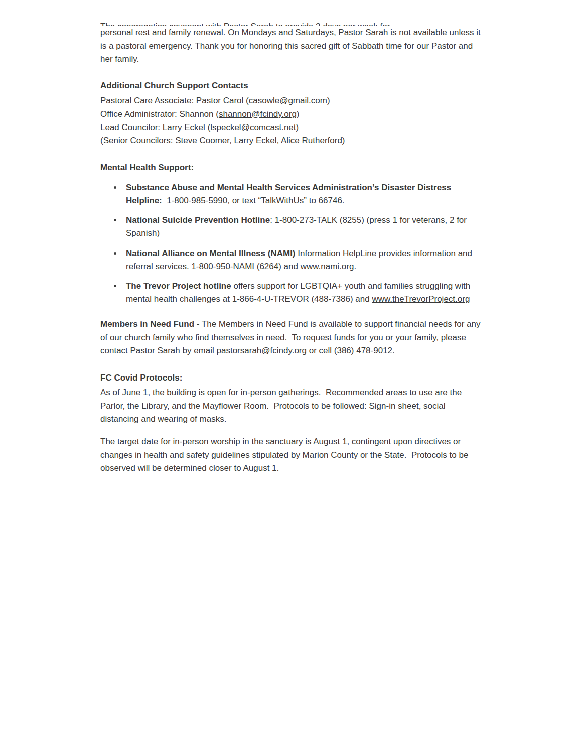The congregation covenant with Pastor Sarah to provide 2 days per week for personal rest and family renewal. On Mondays and Saturdays, Pastor Sarah is not available unless it is a pastoral emergency. Thank you for honoring this sacred gift of Sabbath time for our Pastor and her family.
Additional Church Support Contacts
Pastoral Care Associate: Pastor Carol (casowle@gmail.com)
Office Administrator: Shannon (shannon@fcindy.org)
Lead Councilor: Larry Eckel (lspeckel@comcast.net)
(Senior Councilors: Steve Coomer, Larry Eckel, Alice Rutherford)
Mental Health Support:
Substance Abuse and Mental Health Services Administration’s Disaster Distress Helpline: 1-800-985-5990, or text “TalkWithUs” to 66746.
National Suicide Prevention Hotline: 1-800-273-TALK (8255) (press 1 for veterans, 2 for Spanish)
National Alliance on Mental Illness (NAMI) Information HelpLine provides information and referral services. 1-800-950-NAMI (6264) and www.nami.org.
The Trevor Project hotline offers support for LGBTQIA+ youth and families struggling with mental health challenges at 1-866-4-U-TREVOR (488-7386) and www.theTrevorProject.org
Members in Need Fund - The Members in Need Fund is available to support financial needs for any of our church family who find themselves in need. To request funds for you or your family, please contact Pastor Sarah by email pastorsarah@fcindy.org or cell (386) 478-9012.
FC Covid Protocols:
As of June 1, the building is open for in-person gatherings. Recommended areas to use are the Parlor, the Library, and the Mayflower Room. Protocols to be followed: Sign-in sheet, social distancing and wearing of masks.
The target date for in-person worship in the sanctuary is August 1, contingent upon directives or changes in health and safety guidelines stipulated by Marion County or the State. Protocols to be observed will be determined closer to August 1.